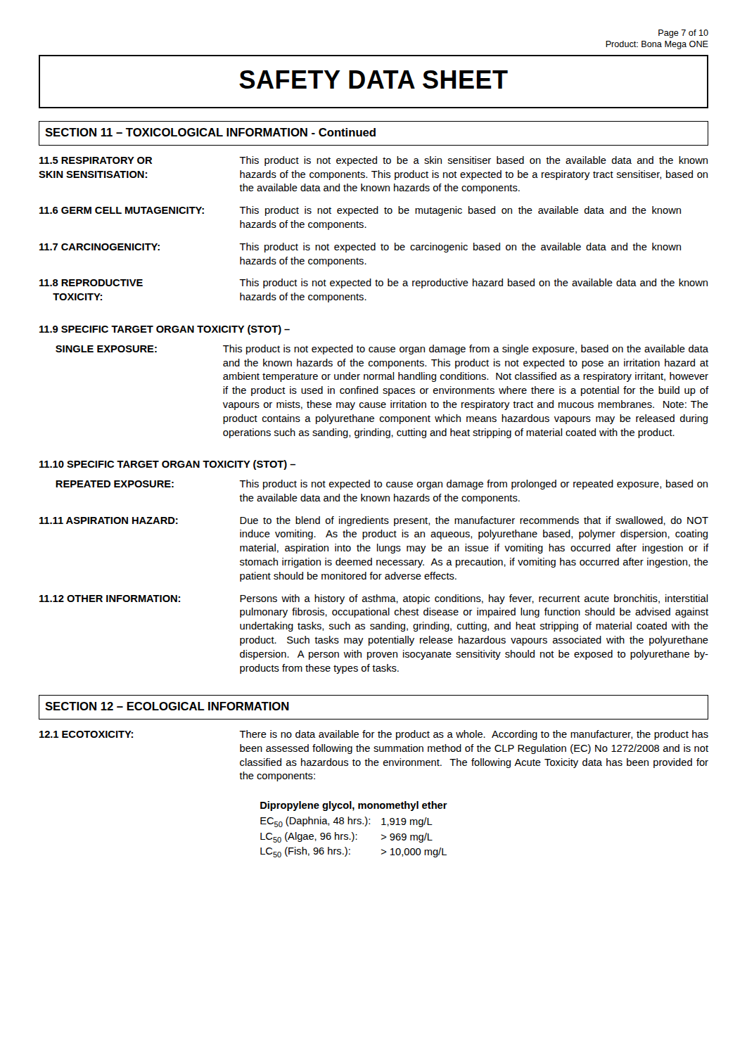Page 7 of 10
Product: Bona Mega ONE
SAFETY DATA SHEET
SECTION 11 – TOXICOLOGICAL INFORMATION - Continued
| 11.5 RESPIRATORY OR SKIN SENSITISATION: | This product is not expected to be a skin sensitiser based on the available data and the known hazards of the components. This product is not expected to be a respiratory tract sensitiser, based on the available data and the known hazards of the components. |
11.6 GERM CELL MUTAGENICITY: This product is not expected to be mutagenic based on the available data and the known hazards of the components.
11.7 CARCINOGENICITY: This product is not expected to be carcinogenic based on the available data and the known hazards of the components.
| 11.8 REPRODUCTIVE TOXICITY: | This product is not expected to be a reproductive hazard based on the available data and the known hazards of the components. |
11.9 SPECIFIC TARGET ORGAN TOXICITY (STOT) –
| SINGLE EXPOSURE: | This product is not expected to cause organ damage from a single exposure, based on the available data and the known hazards of the components. This product is not expected to pose an irritation hazard at ambient temperature or under normal handling conditions. Not classified as a respiratory irritant, however if the product is used in confined spaces or environments where there is a potential for the build up of vapours or mists, these may cause irritation to the respiratory tract and mucous membranes. Note: The product contains a polyurethane component which means hazardous vapours may be released during operations such as sanding, grinding, cutting and heat stripping of material coated with the product. |
11.10 SPECIFIC TARGET ORGAN TOXICITY (STOT) –
| REPEATED EXPOSURE: | This product is not expected to cause organ damage from prolonged or repeated exposure, based on the available data and the known hazards of the components. |
| 11.11 ASPIRATION HAZARD: | Due to the blend of ingredients present, the manufacturer recommends that if swallowed, do NOT induce vomiting. As the product is an aqueous, polyurethane based, polymer dispersion, coating material, aspiration into the lungs may be an issue if vomiting has occurred after ingestion or if stomach irrigation is deemed necessary. As a precaution, if vomiting has occurred after ingestion, the patient should be monitored for adverse effects. |
| 11.12 OTHER INFORMATION: | Persons with a history of asthma, atopic conditions, hay fever, recurrent acute bronchitis, interstitial pulmonary fibrosis, occupational chest disease or impaired lung function should be advised against undertaking tasks, such as sanding, grinding, cutting, and heat stripping of material coated with the product. Such tasks may potentially release hazardous vapours associated with the polyurethane dispersion. A person with proven isocyanate sensitivity should not be exposed to polyurethane by-products from these types of tasks. |
SECTION 12 – ECOLOGICAL INFORMATION
| 12.1 ECOTOXICITY: | There is no data available for the product as a whole. According to the manufacturer, the product has been assessed following the summation method of the CLP Regulation (EC) No 1272/2008 and is not classified as hazardous to the environment. The following Acute Toxicity data has been provided for the components: |
Dipropylene glycol, monomethyl ether
| EC 50 (Daphnia, 48 hrs.): | 1,919 mg/L |
| LC 50 (Algae, 96 hrs.): | > 969 mg/L |
| LC 50 (Fish, 96 hrs.): | > 10,000 mg/L |